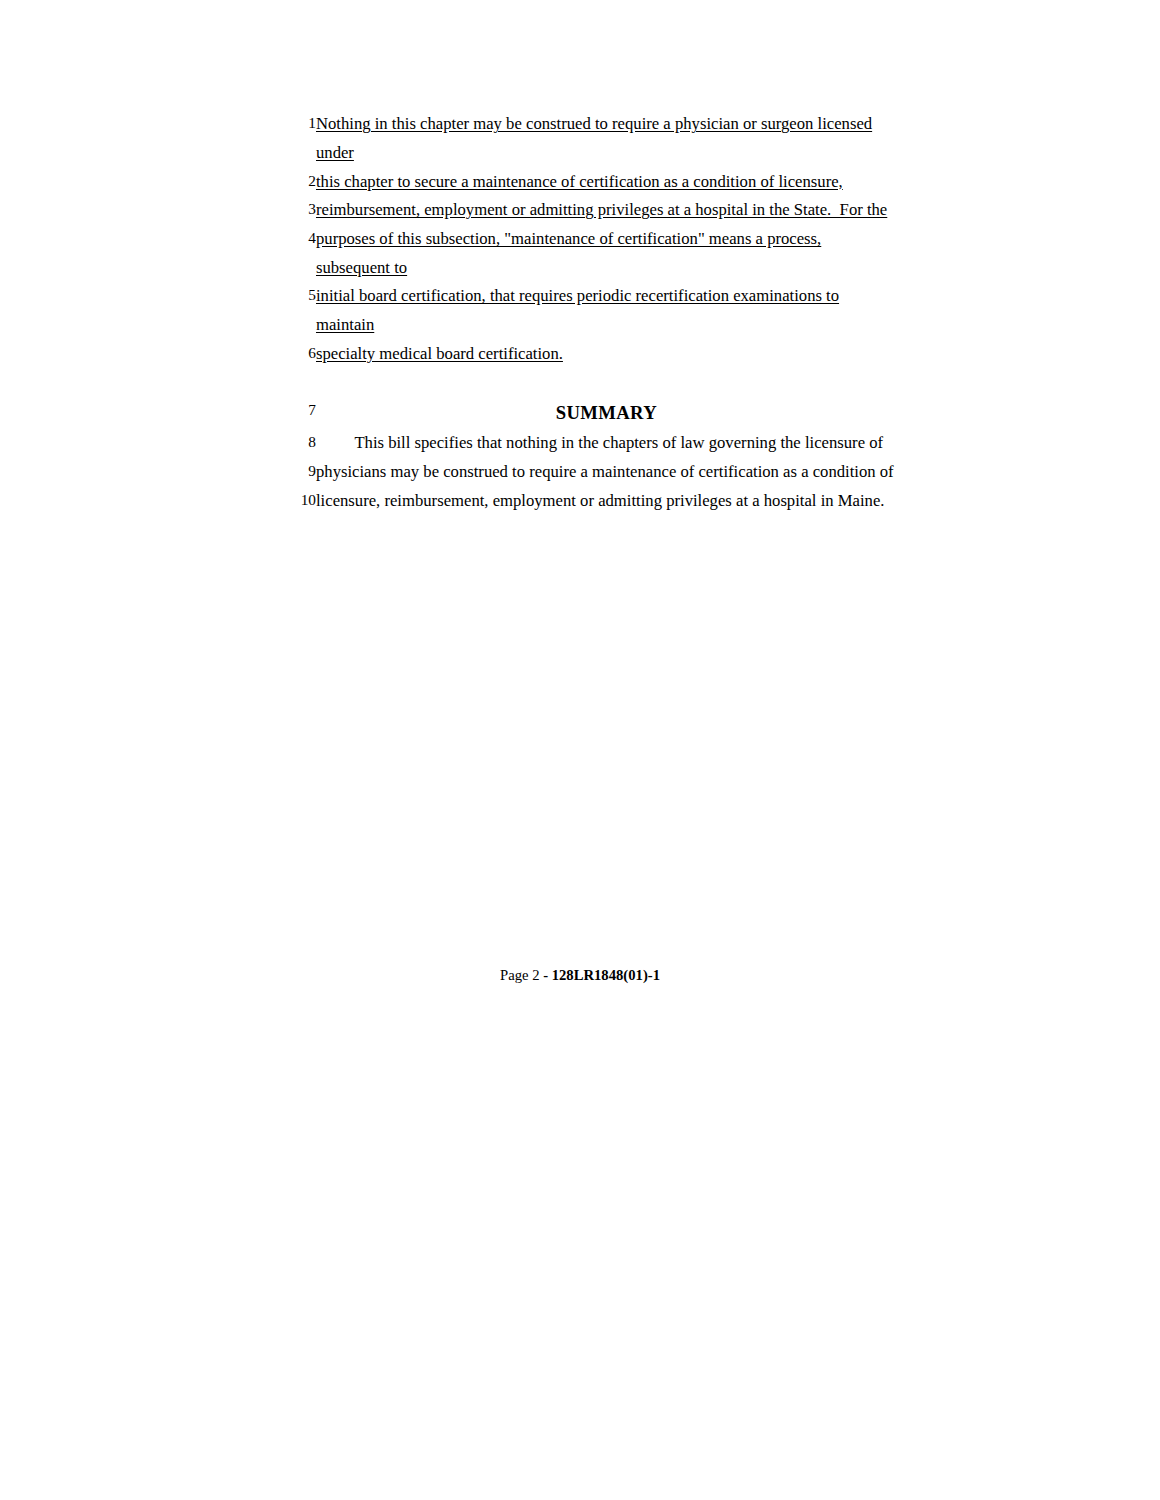| 1 | Nothing in this chapter may be construed to require a physician or surgeon licensed under |
| 2 | this chapter to secure a maintenance of certification as a condition of licensure, |
| 3 | reimbursement, employment or admitting privileges at a hospital in the State. For the |
| 4 | purposes of this subsection, "maintenance of certification" means a process, subsequent to |
| 5 | initial board certification, that requires periodic recertification examinations to maintain |
| 6 | specialty medical board certification. |
| 7 | SUMMARY |
| 8 | This bill specifies that nothing in the chapters of law governing the licensure of |
| 9 | physicians may be construed to require a maintenance of certification as a condition of |
| 10 | licensure, reimbursement, employment or admitting privileges at a hospital in Maine. |
Page 2 - 128LR1848(01)-1